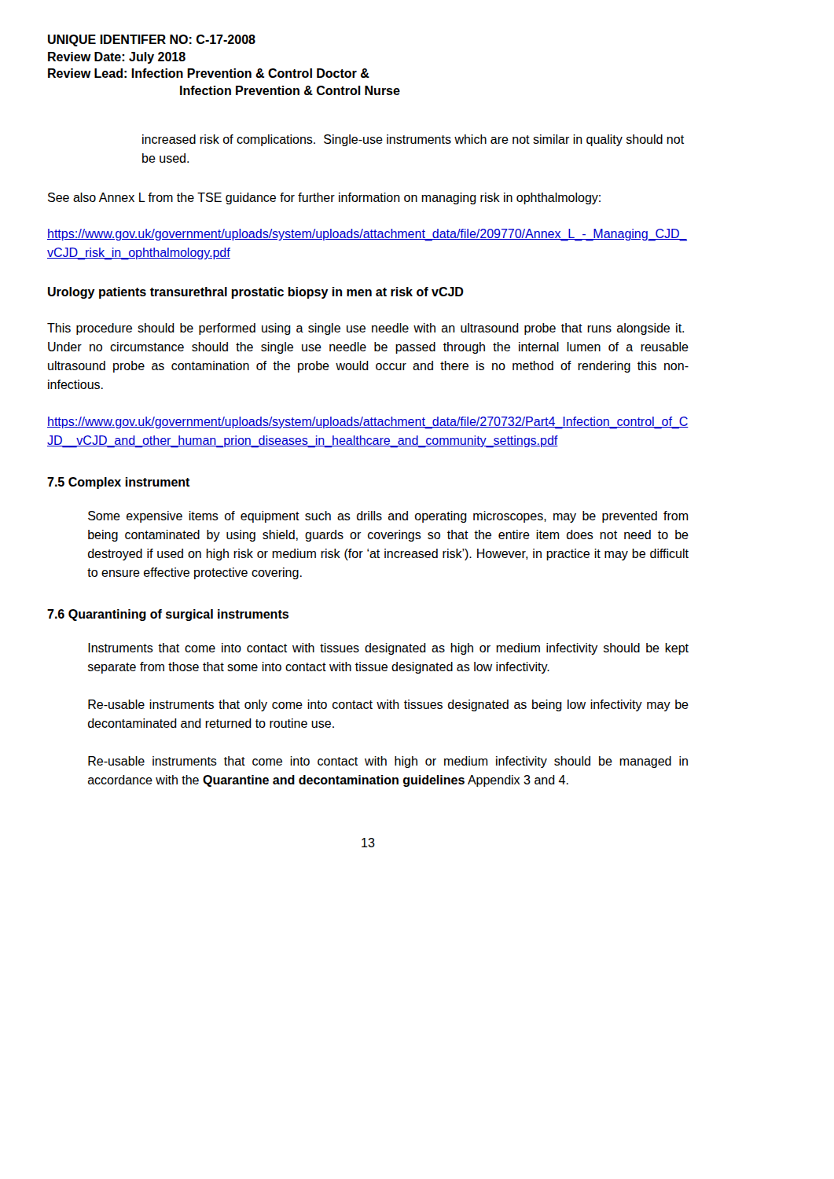UNIQUE IDENTIFER NO: C-17-2008 Review Date: July 2018 Review Lead: Infection Prevention & Control Doctor & Infection Prevention & Control Nurse
increased risk of complications. Single-use instruments which are not similar in quality should not be used.
See also Annex L from the TSE guidance for further information on managing risk in ophthalmology:
https://www.gov.uk/government/uploads/system/uploads/attachment_data/file/209770/Annex_L_-_Managing_CJD_vCJD_risk_in_ophthalmology.pdf
Urology patients transurethral prostatic biopsy in men at risk of vCJD
This procedure should be performed using a single use needle with an ultrasound probe that runs alongside it. Under no circumstance should the single use needle be passed through the internal lumen of a reusable ultrasound probe as contamination of the probe would occur and there is no method of rendering this non-infectious.
https://www.gov.uk/government/uploads/system/uploads/attachment_data/file/270732/Part4_Infection_control_of_CJD__vCJD_and_other_human_prion_diseases_in_healthcare_and_community_settings.pdf
7.5 Complex instrument
Some expensive items of equipment such as drills and operating microscopes, may be prevented from being contaminated by using shield, guards or coverings so that the entire item does not need to be destroyed if used on high risk or medium risk (for ‘at increased risk’). However, in practice it may be difficult to ensure effective protective covering.
7.6 Quarantining of surgical instruments
Instruments that come into contact with tissues designated as high or medium infectivity should be kept separate from those that some into contact with tissue designated as low infectivity.
Re-usable instruments that only come into contact with tissues designated as being low infectivity may be decontaminated and returned to routine use.
Re-usable instruments that come into contact with high or medium infectivity should be managed in accordance with the Quarantine and decontamination guidelines Appendix 3 and 4.
13